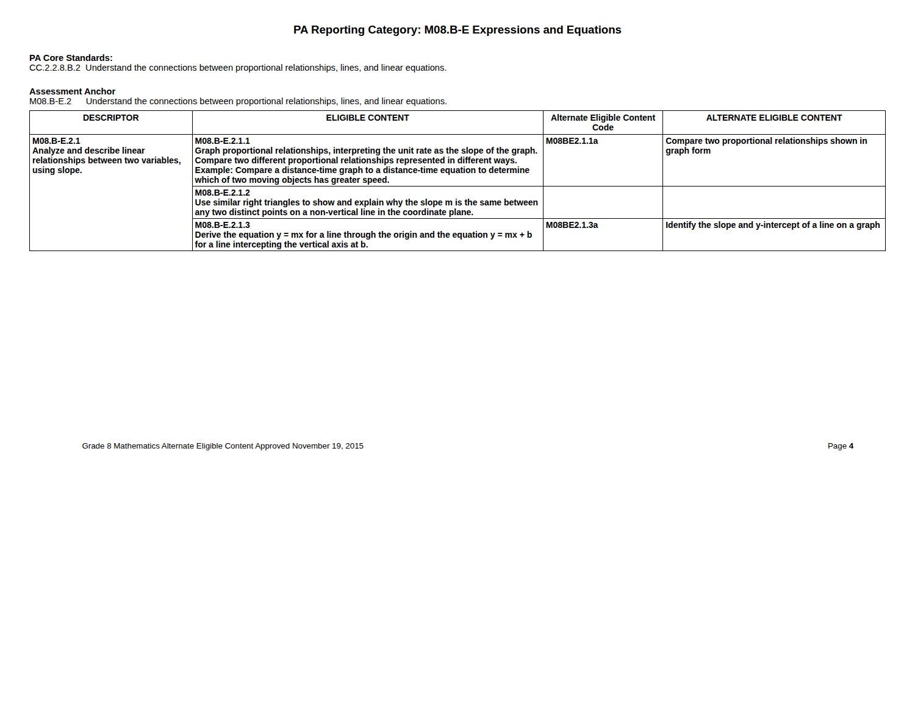PA Reporting Category: M08.B-E Expressions and Equations
PA Core Standards:
CC.2.2.8.B.2 Understand the connections between proportional relationships, lines, and linear equations.
Assessment Anchor
M08.B-E.2 Understand the connections between proportional relationships, lines, and linear equations.
| DESCRIPTOR | ELIGIBLE CONTENT | Alternate Eligible Content Code | ALTERNATE ELIGIBLE CONTENT |
| --- | --- | --- | --- |
| M08.B-E.2.1 Analyze and describe linear relationships between two variables, using slope. | M08.B-E.2.1.1 Graph proportional relationships, interpreting the unit rate as the slope of the graph. Compare two different proportional relationships represented in different ways. Example: Compare a distance-time graph to a distance-time equation to determine which of two moving objects has greater speed. | M08BE2.1.1a | Compare two proportional relationships shown in graph form |
| M08.B-E.2.1.2 Use similar right triangles to show and explain why the slope m is the same between any two distinct points on a non-vertical line in the coordinate plane. | | |
| M08.B-E.2.1.3 Derive the equation y = mx for a line through the origin and the equation y = mx + b for a line intercepting the vertical axis at b. | M08BE2.1.3a | Identify the slope and y-intercept of a line on a graph |
Grade 8 Mathematics Alternate Eligible Content Approved November 19, 2015 Page 4